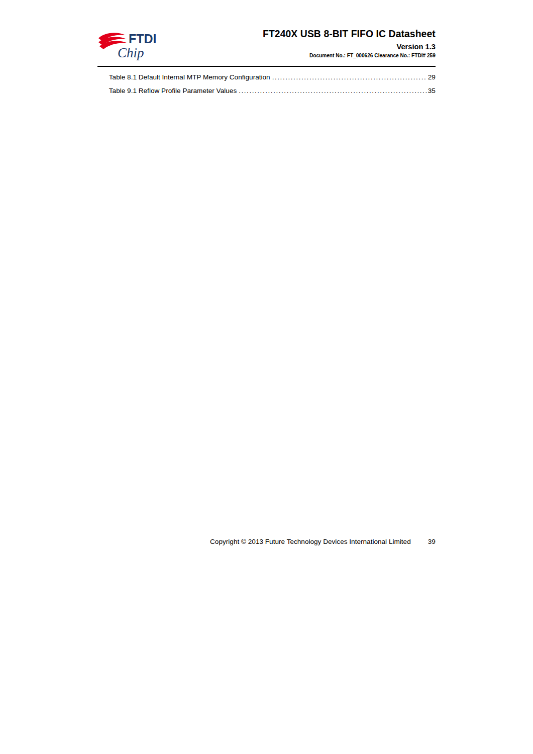FTDI Chip
FT240X USB 8-BIT FIFO IC Datasheet
Version 1.3
Document No.: FT_000626 Clearance No.: FTDI# 259
Table 8.1 Default Internal MTP Memory Configuration ....................................................................... 29
Table 9.1 Reflow Profile Parameter Values ....................................................................................... 35
Copyright © 2013 Future Technology Devices International Limited 39